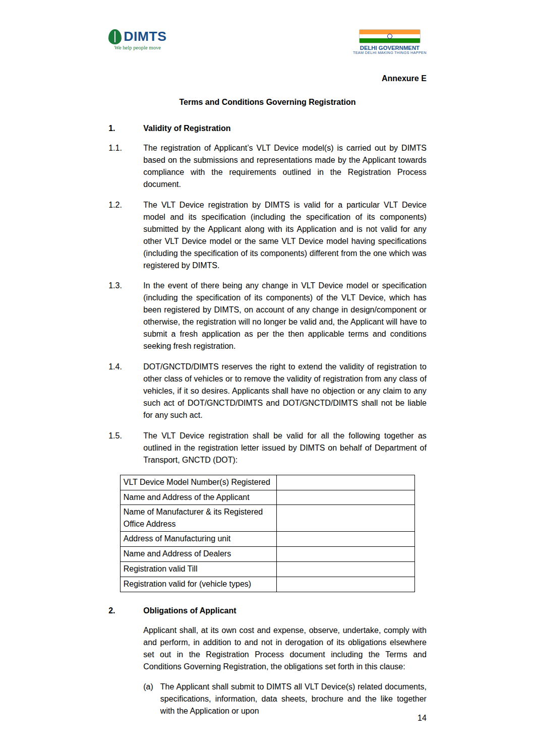DIMTS
We help people move
DELHI GOVERNMENT
TEAM DELHI MAKING THINGS HAPPEN
Annexure E
Terms and Conditions Governing Registration
1.
Validity of Registration
1.1.
The registration of Applicant’s VLT Device model(s) is carried out by DIMTS based on the submissions and representations made by the Applicant towards compliance with the requirements outlined in the Registration Process document.
1.2.
The VLT Device registration by DIMTS is valid for a particular VLT Device model and its specification (including the specification of its components) submitted by the Applicant along with its Application and is not valid for any other VLT Device model or the same VLT Device model having specifications (including the specification of its components) different from the one which was registered by DIMTS.
1.3.
In the event of there being any change in VLT Device model or specification (including the specification of its components) of the VLT Device, which has been registered by DIMTS, on account of any change in design/component or otherwise, the registration will no longer be valid and, the Applicant will have to submit a fresh application as per the then applicable terms and conditions seeking fresh registration.
1.4.
DOT/GNCTD/DIMTS reserves the right to extend the validity of registration to other class of vehicles or to remove the validity of registration from any class of vehicles, if it so desires. Applicants shall have no objection or any claim to any such act of DOT/GNCTD/DIMTS and DOT/GNCTD/DIMTS shall not be liable for any such act.
1.5.
The VLT Device registration shall be valid for all the following together as outlined in the registration letter issued by DIMTS on behalf of Department of Transport, GNCTD (DOT):
| VLT Device Model Number(s) Registered | |
| Name and Address of the Applicant | |
| Name of Manufacturer & its Registered Office Address | |
| Address of Manufacturing unit | |
| Name and Address of Dealers | |
| Registration valid Till | |
| Registration valid for (vehicle types) | |
2.
Obligations of Applicant
Applicant shall, at its own cost and expense, observe, undertake, comply with and perform, in addition to and not in derogation of its obligations elsewhere set out in the Registration Process document including the Terms and Conditions Governing Registration, the obligations set forth in this clause:
(a)
The Applicant shall submit to DIMTS all VLT Device(s) related documents, specifications, information, data sheets, brochure and the like together with the Application or upon
14